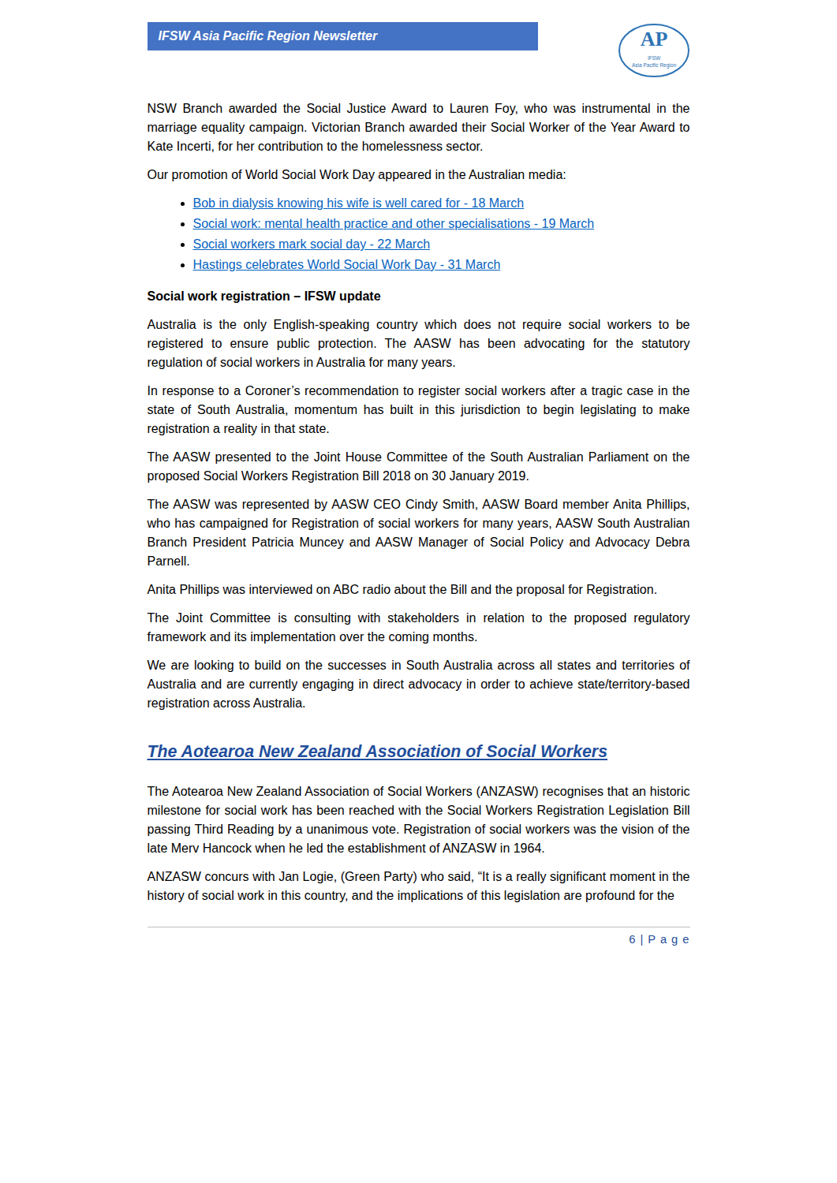IFSW Asia Pacific Region Newsletter
AP IFSW Asia Pacific Region
NSW Branch awarded the Social Justice Award to Lauren Foy, who was instrumental in the marriage equality campaign. Victorian Branch awarded their Social Worker of the Year Award to Kate Incerti, for her contribution to the homelessness sector.
Our promotion of World Social Work Day appeared in the Australian media:
Bob in dialysis knowing his wife is well cared for - 18 March
Social work: mental health practice and other specialisations - 19 March
Social workers mark social day - 22 March
Hastings celebrates World Social Work Day - 31 March
Social work registration – IFSW update
Australia is the only English-speaking country which does not require social workers to be registered to ensure public protection. The AASW has been advocating for the statutory regulation of social workers in Australia for many years.
In response to a Coroner’s recommendation to register social workers after a tragic case in the state of South Australia, momentum has built in this jurisdiction to begin legislating to make registration a reality in that state.
The AASW presented to the Joint House Committee of the South Australian Parliament on the proposed Social Workers Registration Bill 2018 on 30 January 2019.
The AASW was represented by AASW CEO Cindy Smith, AASW Board member Anita Phillips, who has campaigned for Registration of social workers for many years, AASW South Australian Branch President Patricia Muncey and AASW Manager of Social Policy and Advocacy Debra Parnell.
Anita Phillips was interviewed on ABC radio about the Bill and the proposal for Registration.
The Joint Committee is consulting with stakeholders in relation to the proposed regulatory framework and its implementation over the coming months.
We are looking to build on the successes in South Australia across all states and territories of Australia and are currently engaging in direct advocacy in order to achieve state/territory-based registration across Australia.
The Aotearoa New Zealand Association of Social Workers
The Aotearoa New Zealand Association of Social Workers (ANZASW) recognises that an historic milestone for social work has been reached with the Social Workers Registration Legislation Bill passing Third Reading by a unanimous vote. Registration of social workers was the vision of the late Merv Hancock when he led the establishment of ANZASW in 1964.
ANZASW concurs with Jan Logie, (Green Party) who said, “It is a really significant moment in the history of social work in this country, and the implications of this legislation are profound for the
6 | P a g e